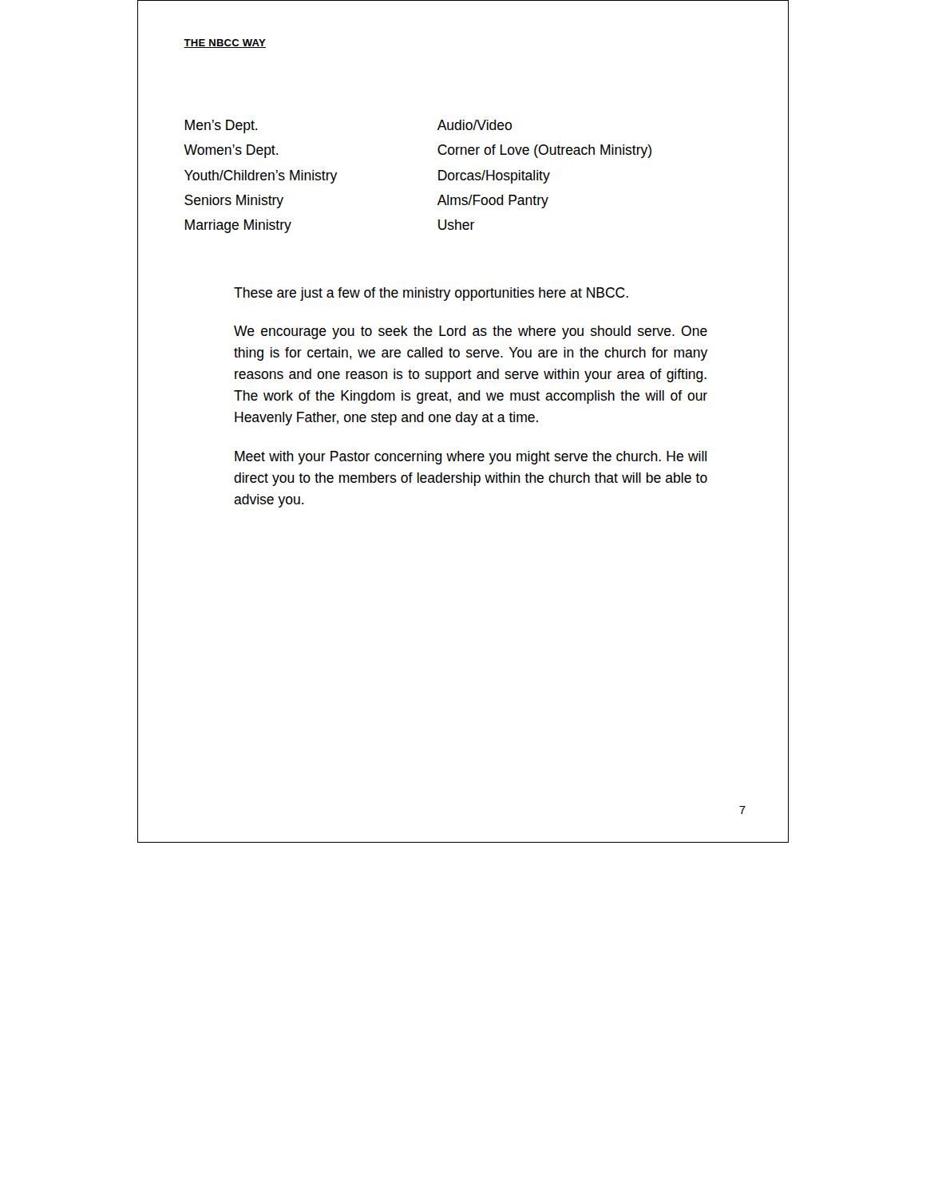THE NBCC WAY
| Men’s Dept. | Audio/Video |
| Women’s Dept. | Corner of Love (Outreach Ministry) |
| Youth/Children’s Ministry | Dorcas/Hospitality |
| Seniors Ministry | Alms/Food Pantry |
| Marriage Ministry | Usher |
These are just a few of the ministry opportunities here at NBCC.
We encourage you to seek the Lord as the where you should serve. One thing is for certain, we are called to serve. You are in the church for many reasons and one reason is to support and serve within your area of gifting. The work of the Kingdom is great, and we must accomplish the will of our Heavenly Father, one step and one day at a time.
Meet with your Pastor concerning where you might serve the church. He will direct you to the members of leadership within the church that will be able to advise you.
7